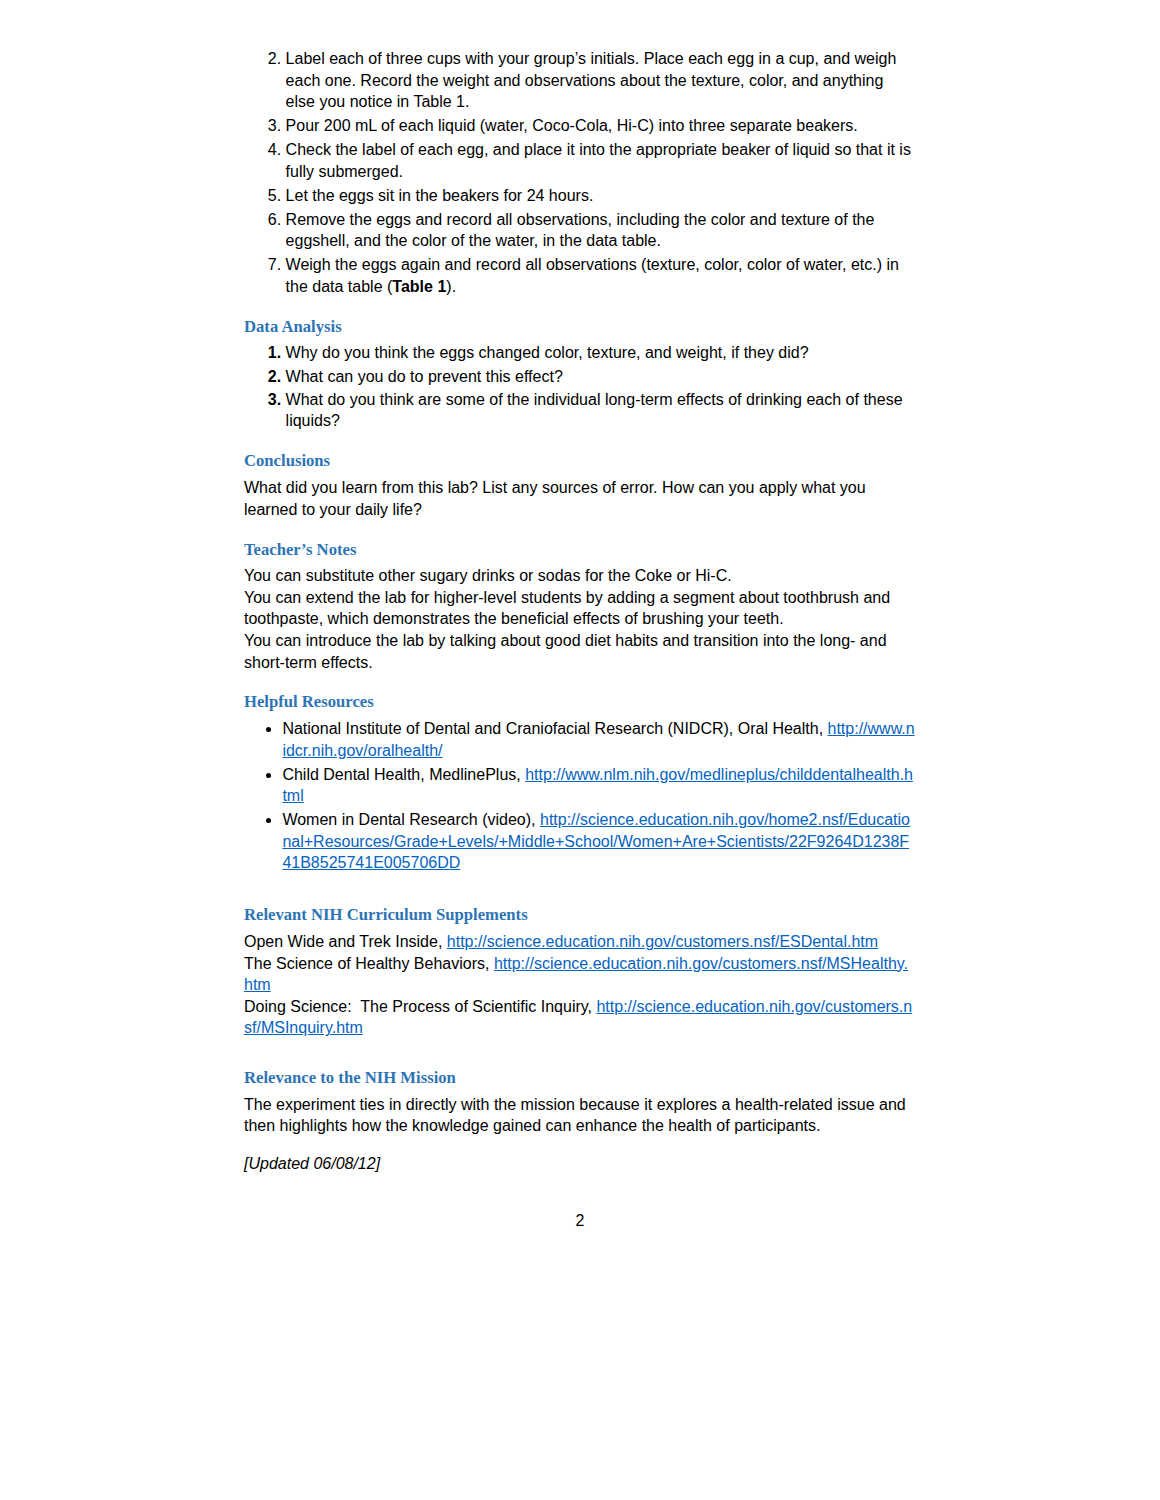Label each of three cups with your group’s initials. Place each egg in a cup, and weigh each one. Record the weight and observations about the texture, color, and anything else you notice in Table 1.
Pour 200 mL of each liquid (water, Coco-Cola, Hi-C) into three separate beakers.
Check the label of each egg, and place it into the appropriate beaker of liquid so that it is fully submerged.
Let the eggs sit in the beakers for 24 hours.
Remove the eggs and record all observations, including the color and texture of the eggshell, and the color of the water, in the data table.
Weigh the eggs again and record all observations (texture, color, color of water, etc.) in the data table (Table 1).
Data Analysis
Why do you think the eggs changed color, texture, and weight, if they did?
What can you do to prevent this effect?
What do you think are some of the individual long-term effects of drinking each of these liquids?
Conclusions
What did you learn from this lab? List any sources of error. How can you apply what you learned to your daily life?
Teacher’s Notes
You can substitute other sugary drinks or sodas for the Coke or Hi-C.
You can extend the lab for higher-level students by adding a segment about toothbrush and toothpaste, which demonstrates the beneficial effects of brushing your teeth.
You can introduce the lab by talking about good diet habits and transition into the long- and short-term effects.
Helpful Resources
National Institute of Dental and Craniofacial Research (NIDCR), Oral Health, http://www.nidcr.nih.gov/oralhealth/
Child Dental Health, MedlinePlus, http://www.nlm.nih.gov/medlineplus/childdentalhealth.html
Women in Dental Research (video), http://science.education.nih.gov/home2.nsf/Educational+Resources/Grade+Levels/+Middle+School/Women+Are+Scientists/22F9264D1238F41B8525741E005706DD
Relevant NIH Curriculum Supplements
Open Wide and Trek Inside, http://science.education.nih.gov/customers.nsf/ESDental.htm
The Science of Healthy Behaviors, http://science.education.nih.gov/customers.nsf/MSHealthy.htm
Doing Science: The Process of Scientific Inquiry, http://science.education.nih.gov/customers.nsf/MSInquiry.htm
Relevance to the NIH Mission
The experiment ties in directly with the mission because it explores a health-related issue and then highlights how the knowledge gained can enhance the health of participants.
[Updated 06/08/12]
2